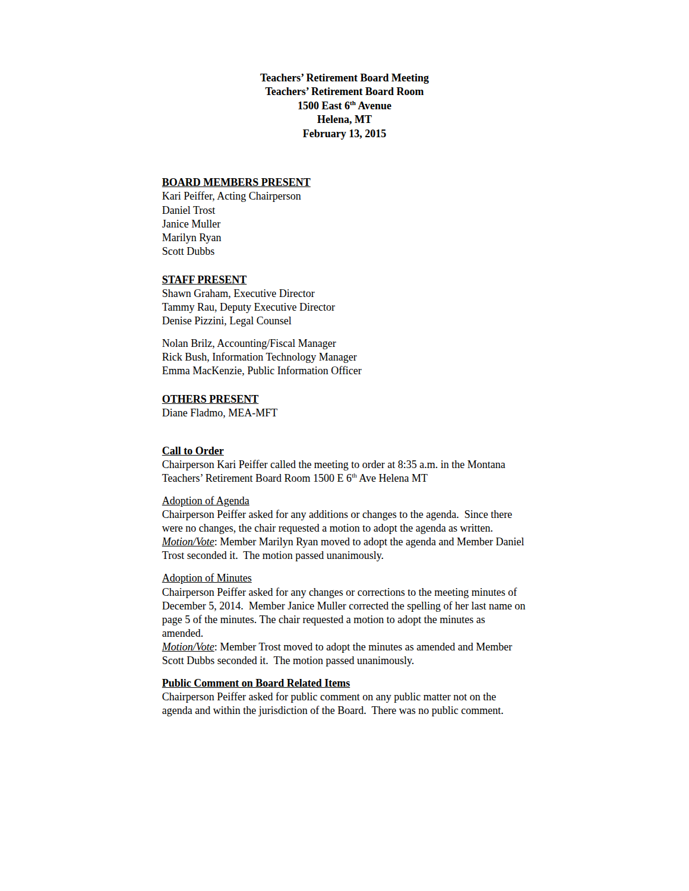Teachers’ Retirement Board Meeting
Teachers’ Retirement Board Room
1500 East 6th Avenue
Helena, MT
February 13, 2015
BOARD MEMBERS PRESENT
Kari Peiffer, Acting Chairperson
Daniel Trost
Janice Muller
Marilyn Ryan
Scott Dubbs
STAFF PRESENT
Shawn Graham, Executive Director
Tammy Rau, Deputy Executive Director
Denise Pizzini, Legal Counsel
Nolan Brilz, Accounting/Fiscal Manager
Rick Bush, Information Technology Manager
Emma MacKenzie, Public Information Officer
OTHERS PRESENT
Diane Fladmo, MEA-MFT
Call to Order
Chairperson Kari Peiffer called the meeting to order at 8:35 a.m. in the Montana Teachers’ Retirement Board Room 1500 E 6th Ave Helena MT
Adoption of Agenda
Chairperson Peiffer asked for any additions or changes to the agenda. Since there were no changes, the chair requested a motion to adopt the agenda as written.
Motion/Vote: Member Marilyn Ryan moved to adopt the agenda and Member Daniel Trost seconded it. The motion passed unanimously.
Adoption of Minutes
Chairperson Peiffer asked for any changes or corrections to the meeting minutes of December 5, 2014. Member Janice Muller corrected the spelling of her last name on page 5 of the minutes. The chair requested a motion to adopt the minutes as amended.
Motion/Vote: Member Trost moved to adopt the minutes as amended and Member Scott Dubbs seconded it. The motion passed unanimously.
Public Comment on Board Related Items
Chairperson Peiffer asked for public comment on any public matter not on the agenda and within the jurisdiction of the Board. There was no public comment.